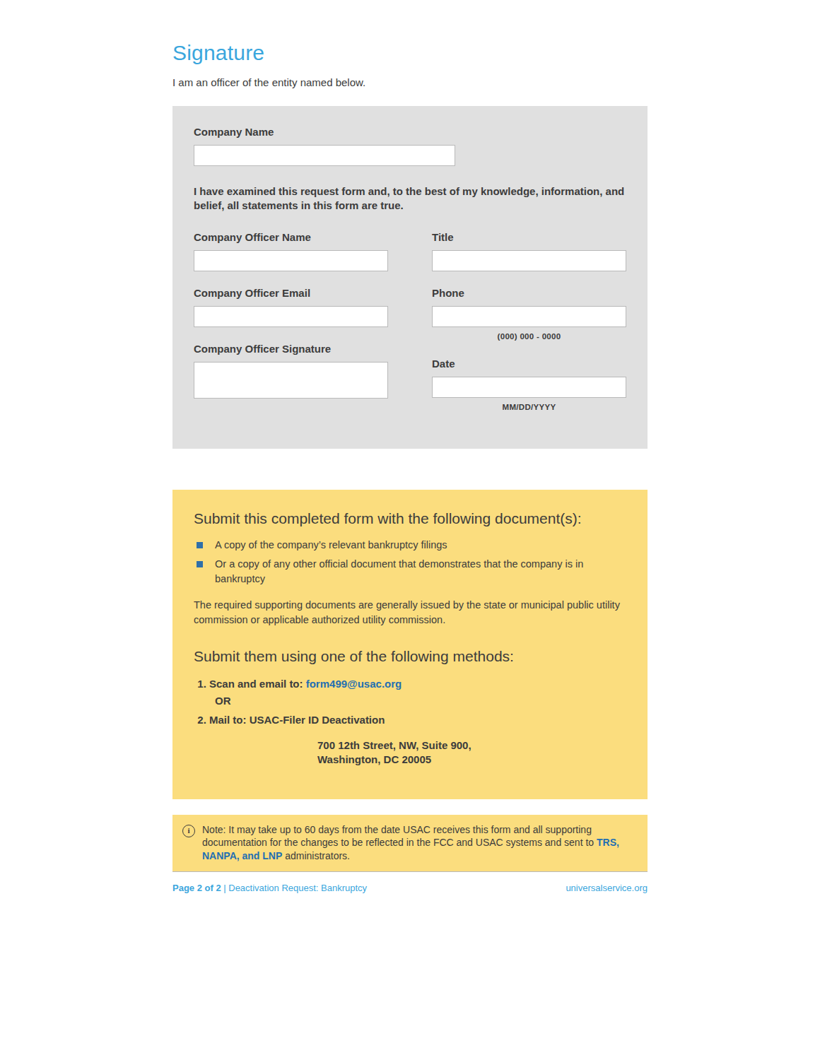Signature
I am an officer of the entity named below.
Company Name
I have examined this request form and, to the best of my knowledge, information, and belief, all statements in this form are true.
Company Officer Name
Company Officer Email
Company Officer Signature
Title
Phone
(000) 000 - 0000
Date
MM/DD/YYYY
Submit this completed form with the following document(s):
A copy of the company’s relevant bankruptcy filings
Or a copy of any other official document that demonstrates that the company is in bankruptcy
The required supporting documents are generally issued by the state or municipal public utility commission or applicable authorized utility commission.
Submit them using one of the following methods:
Scan and email to: form499@usac.org
OR
Mail to: USAC-Filer ID Deactivation
700 12th Street, NW, Suite 900,
Washington, DC 20005
i
Note: It may take up to 60 days from the date USAC receives this form and all supporting documentation for the changes to be reflected in the FCC and USAC systems and sent to TRS, NANPA, and LNP administrators.
Page 2 of 2 | Deactivation Request: Bankruptcy
universalservice.org